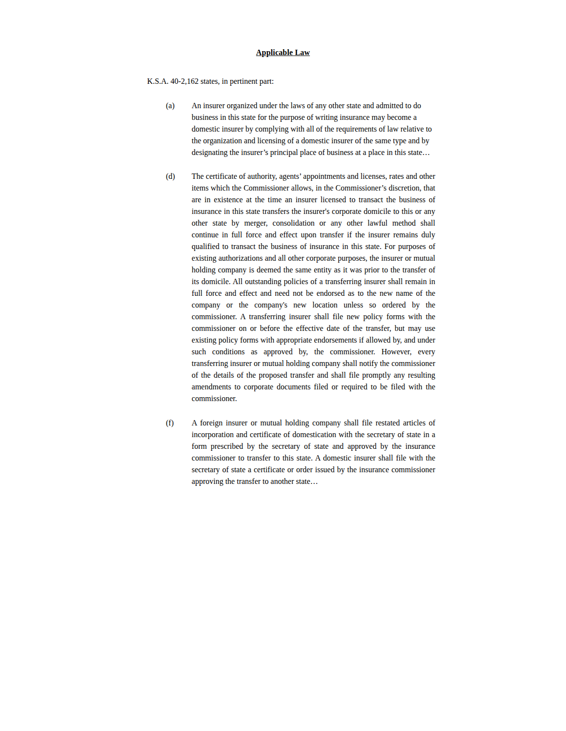Applicable Law
K.S.A. 40-2,162 states, in pertinent part:
(a) An insurer organized under the laws of any other state and admitted to do business in this state for the purpose of writing insurance may become a domestic insurer by complying with all of the requirements of law relative to the organization and licensing of a domestic insurer of the same type and by designating the insurer’s principal place of business at a place in this state…
(d) The certificate of authority, agents’ appointments and licenses, rates and other items which the Commissioner allows, in the Commissioner’s discretion, that are in existence at the time an insurer licensed to transact the business of insurance in this state transfers the insurer's corporate domicile to this or any other state by merger, consolidation or any other lawful method shall continue in full force and effect upon transfer if the insurer remains duly qualified to transact the business of insurance in this state. For purposes of existing authorizations and all other corporate purposes, the insurer or mutual holding company is deemed the same entity as it was prior to the transfer of its domicile. All outstanding policies of a transferring insurer shall remain in full force and effect and need not be endorsed as to the new name of the company or the company's new location unless so ordered by the commissioner. A transferring insurer shall file new policy forms with the commissioner on or before the effective date of the transfer, but may use existing policy forms with appropriate endorsements if allowed by, and under such conditions as approved by, the commissioner. However, every transferring insurer or mutual holding company shall notify the commissioner of the details of the proposed transfer and shall file promptly any resulting amendments to corporate documents filed or required to be filed with the commissioner.
(f) A foreign insurer or mutual holding company shall file restated articles of incorporation and certificate of domestication with the secretary of state in a form prescribed by the secretary of state and approved by the insurance commissioner to transfer to this state. A domestic insurer shall file with the secretary of state a certificate or order issued by the insurance commissioner approving the transfer to another state…